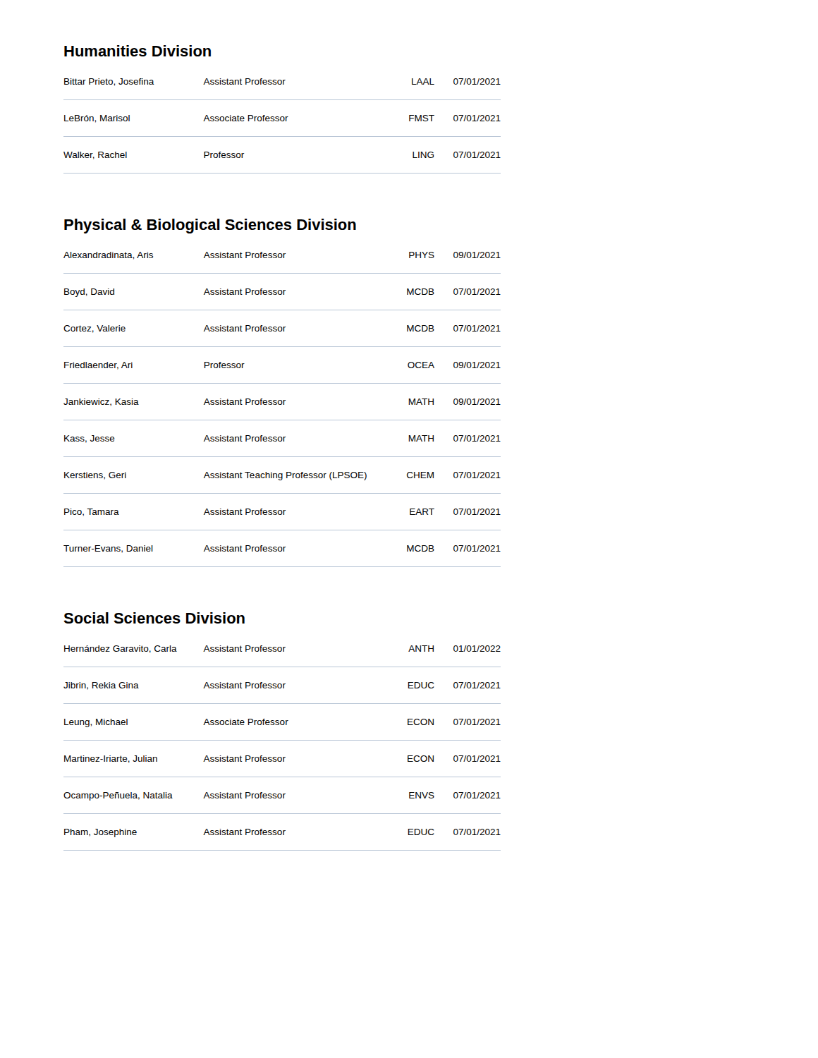Humanities Division
| Bittar Prieto, Josefina | Assistant Professor | LAAL | 07/01/2021 |
| LeBrón, Marisol | Associate Professor | FMST | 07/01/2021 |
| Walker, Rachel | Professor | LING | 07/01/2021 |
Physical & Biological Sciences Division
| Alexandradinata, Aris | Assistant Professor | PHYS | 09/01/2021 |
| Boyd, David | Assistant Professor | MCDB | 07/01/2021 |
| Cortez, Valerie | Assistant Professor | MCDB | 07/01/2021 |
| Friedlaender, Ari | Professor | OCEA | 09/01/2021 |
| Jankiewicz, Kasia | Assistant Professor | MATH | 09/01/2021 |
| Kass, Jesse | Assistant Professor | MATH | 07/01/2021 |
| Kerstiens, Geri | Assistant Teaching Professor (LPSOE) | CHEM | 07/01/2021 |
| Pico, Tamara | Assistant Professor | EART | 07/01/2021 |
| Turner-Evans, Daniel | Assistant Professor | MCDB | 07/01/2021 |
Social Sciences Division
| Hernández Garavito, Carla | Assistant Professor | ANTH | 01/01/2022 |
| Jibrin, Rekia Gina | Assistant Professor | EDUC | 07/01/2021 |
| Leung, Michael | Associate Professor | ECON | 07/01/2021 |
| Martinez-Iriarte, Julian | Assistant Professor | ECON | 07/01/2021 |
| Ocampo-Peñuela, Natalia | Assistant Professor | ENVS | 07/01/2021 |
| Pham, Josephine | Assistant Professor | EDUC | 07/01/2021 |